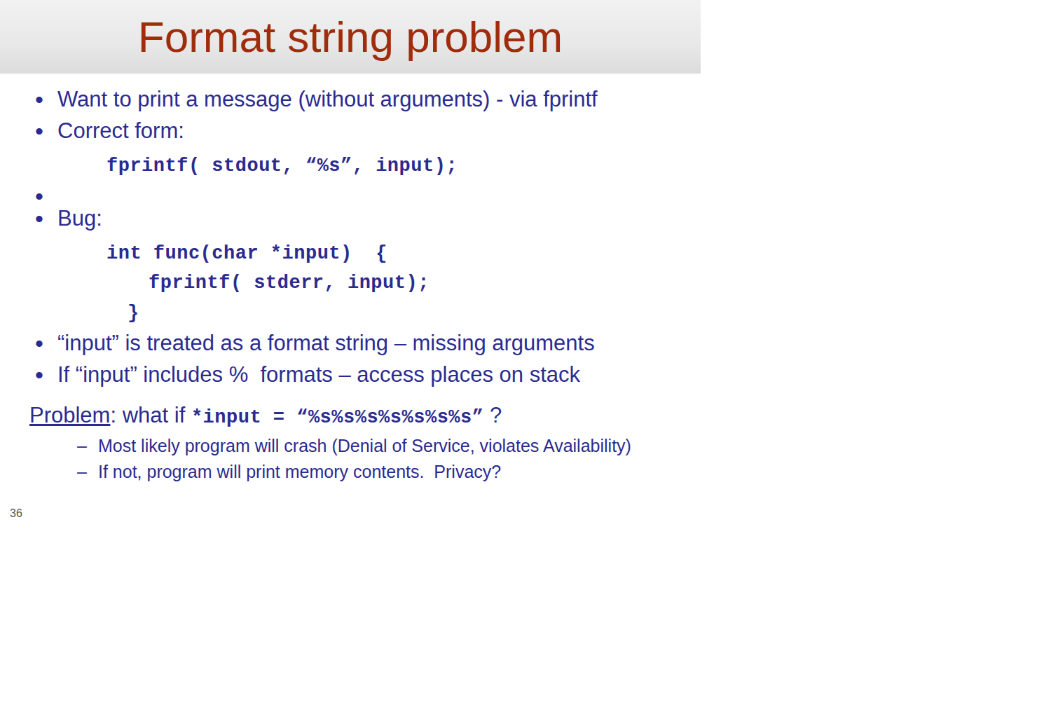Format string problem
Want to print a message (without arguments) - via fprintf
Correct form:
fprintf( stdout, “%s”, input);
Bug:
int func(char *input) {
fprintf( stderr, input);
}
“input” is treated as a format string – missing arguments
If “input” includes % formats – access places on stack
Problem: what if *input = “%s%s%s%s%s%s%s” ?
Most likely program will crash (Denial of Service, violates Availability)
If not, program will print memory contents. Privacy?
36